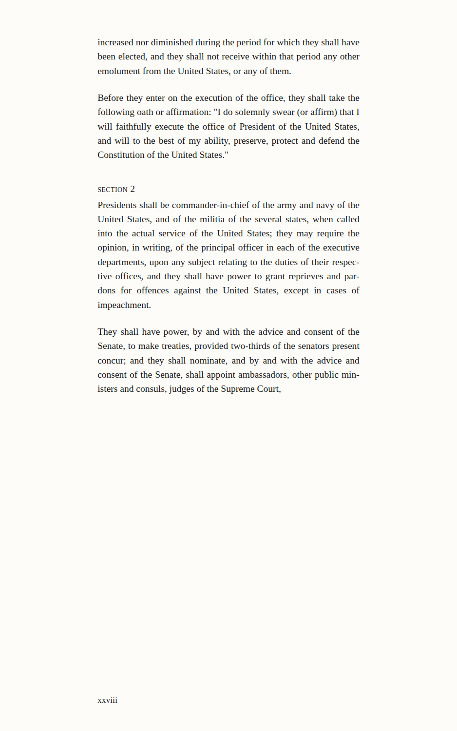increased nor diminished during the period for which they shall have been elected, and they shall not receive within that period any other emolument from the United States, or any of them.
Before they enter on the execution of the office, they shall take the following oath or affirmation: "I do solemnly swear (or affirm) that I will faithfully execute the office of President of the United States, and will to the best of my ability, preserve, protect and defend the Constitution of the United States."
Section 2
Presidents shall be commander-in-chief of the army and navy of the United States, and of the militia of the several states, when called into the actual service of the United States; they may require the opinion, in writing, of the principal officer in each of the executive departments, upon any subject relating to the duties of their respective offices, and they shall have power to grant reprieves and pardons for offences against the United States, except in cases of impeachment.
They shall have power, by and with the advice and consent of the Senate, to make treaties, provided two-thirds of the senators present concur; and they shall nominate, and by and with the advice and consent of the Senate, shall appoint ambassadors, other public ministers and consuls, judges of the Supreme Court,
xxviii